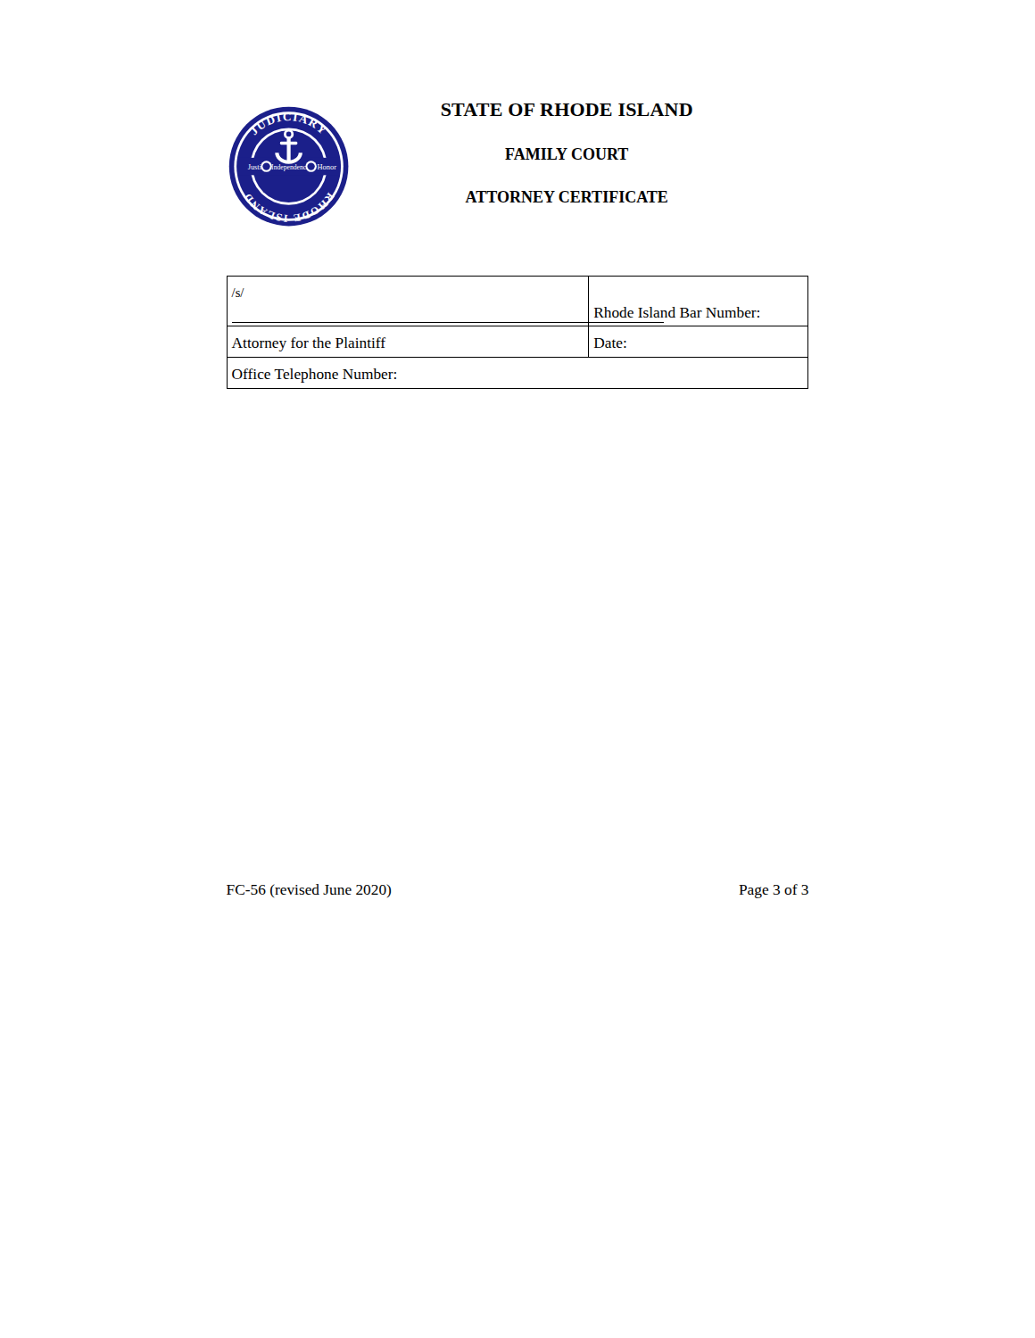JUDICIARY RHODE ISLAND Justice Independence Honor
STATE OF RHODE ISLAND
FAMILY COURT
ATTORNEY CERTIFICATE
| /s/ | Rhode Island Bar Number: |
| Attorney for the Plaintiff | Date: |
| Office Telephone Number: |
FC-56 (revised June 2020) Page 3 of 3